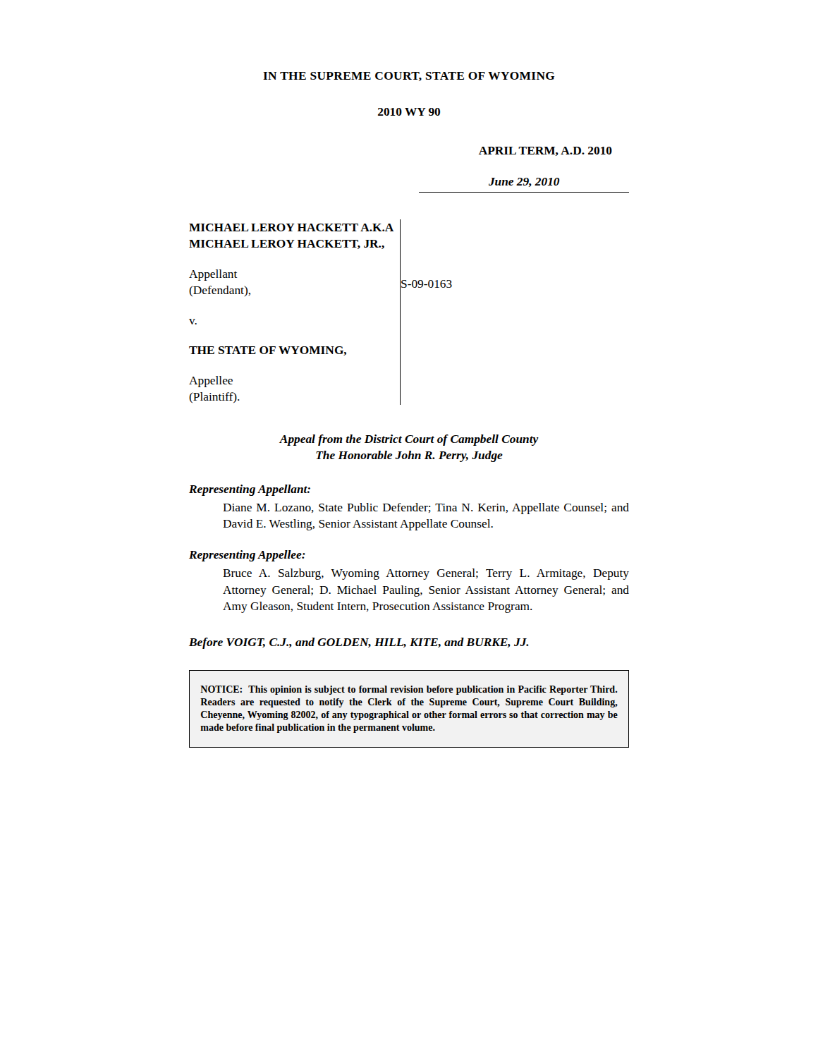IN THE SUPREME COURT, STATE OF WYOMING
2010 WY 90
APRIL TERM, A.D. 2010
June 29, 2010
| Michael Leroy Hackett a.k.a Michael Leroy Hackett, Jr., Appellant (Defendant), v. The State of Wyoming, Appellee (Plaintiff). | S-09-0163 |
Appeal from the District Court of Campbell County
The Honorable John R. Perry, Judge
Representing Appellant:
Diane M. Lozano, State Public Defender; Tina N. Kerin, Appellate Counsel; and David E. Westling, Senior Assistant Appellate Counsel.
Representing Appellee:
Bruce A. Salzburg, Wyoming Attorney General; Terry L. Armitage, Deputy Attorney General; D. Michael Pauling, Senior Assistant Attorney General; and Amy Gleason, Student Intern, Prosecution Assistance Program.
Before VOIGT, C.J., and GOLDEN, HILL, KITE, and BURKE, JJ.
NOTICE: This opinion is subject to formal revision before publication in Pacific Reporter Third. Readers are requested to notify the Clerk of the Supreme Court, Supreme Court Building, Cheyenne, Wyoming 82002, of any typographical or other formal errors so that correction may be made before final publication in the permanent volume.